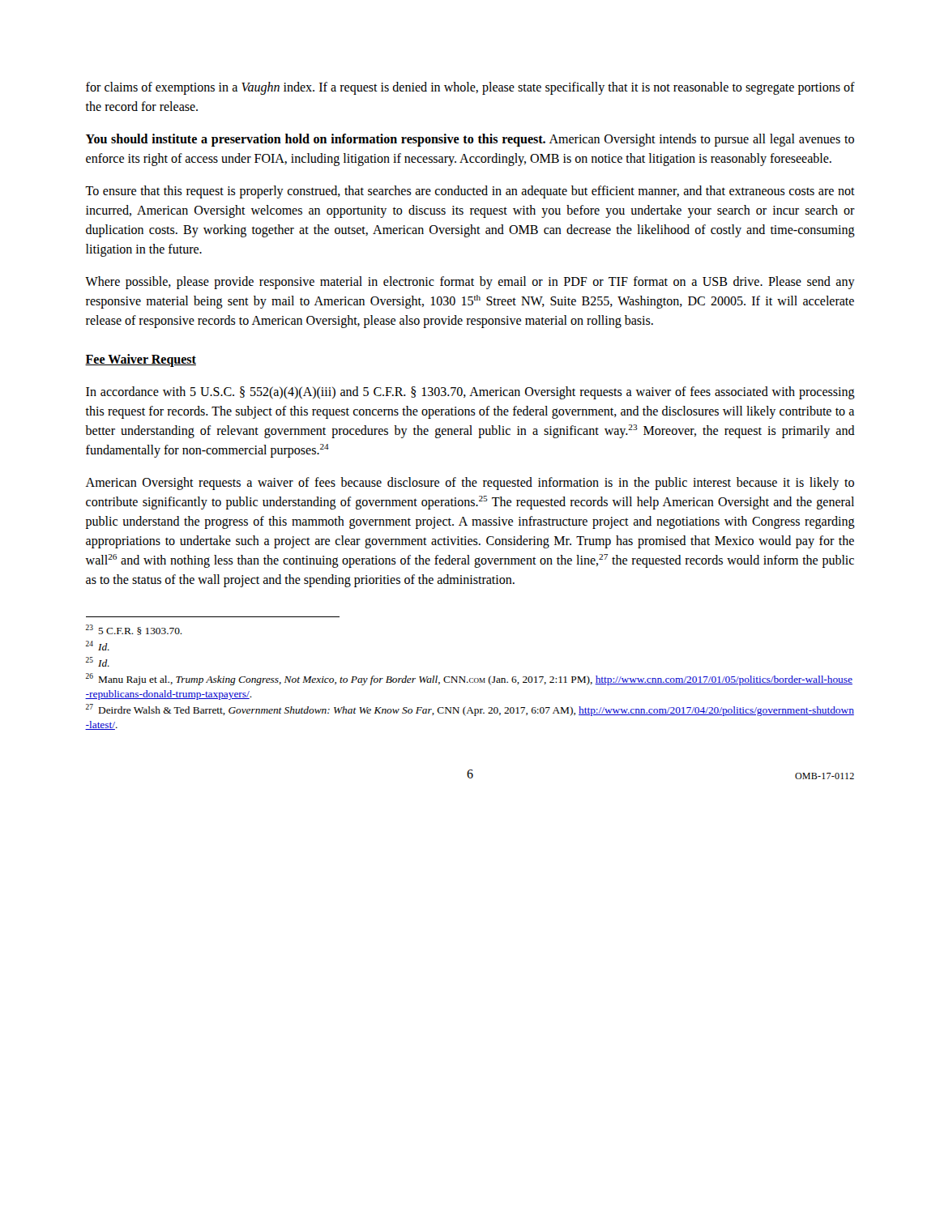for claims of exemptions in a Vaughn index. If a request is denied in whole, please state specifically that it is not reasonable to segregate portions of the record for release.
You should institute a preservation hold on information responsive to this request. American Oversight intends to pursue all legal avenues to enforce its right of access under FOIA, including litigation if necessary. Accordingly, OMB is on notice that litigation is reasonably foreseeable.
To ensure that this request is properly construed, that searches are conducted in an adequate but efficient manner, and that extraneous costs are not incurred, American Oversight welcomes an opportunity to discuss its request with you before you undertake your search or incur search or duplication costs. By working together at the outset, American Oversight and OMB can decrease the likelihood of costly and time-consuming litigation in the future.
Where possible, please provide responsive material in electronic format by email or in PDF or TIF format on a USB drive. Please send any responsive material being sent by mail to American Oversight, 1030 15th Street NW, Suite B255, Washington, DC 20005. If it will accelerate release of responsive records to American Oversight, please also provide responsive material on rolling basis.
Fee Waiver Request
In accordance with 5 U.S.C. § 552(a)(4)(A)(iii) and 5 C.F.R. § 1303.70, American Oversight requests a waiver of fees associated with processing this request for records. The subject of this request concerns the operations of the federal government, and the disclosures will likely contribute to a better understanding of relevant government procedures by the general public in a significant way.23 Moreover, the request is primarily and fundamentally for non-commercial purposes.24
American Oversight requests a waiver of fees because disclosure of the requested information is in the public interest because it is likely to contribute significantly to public understanding of government operations.25 The requested records will help American Oversight and the general public understand the progress of this mammoth government project. A massive infrastructure project and negotiations with Congress regarding appropriations to undertake such a project are clear government activities. Considering Mr. Trump has promised that Mexico would pay for the wall26 and with nothing less than the continuing operations of the federal government on the line,27 the requested records would inform the public as to the status of the wall project and the spending priorities of the administration.
23 5 C.F.R. § 1303.70.
24 Id.
25 Id.
26 Manu Raju et al., Trump Asking Congress, Not Mexico, to Pay for Border Wall, CNN.com (Jan. 6, 2017, 2:11 PM), http://www.cnn.com/2017/01/05/politics/border-wall-house-republicans-donald-trump-taxpayers/.
27 Deirdre Walsh & Ted Barrett, Government Shutdown: What We Know So Far, CNN (Apr. 20, 2017, 6:07 AM), http://www.cnn.com/2017/04/20/politics/government-shutdown-latest/.
6
OMB-17-0112